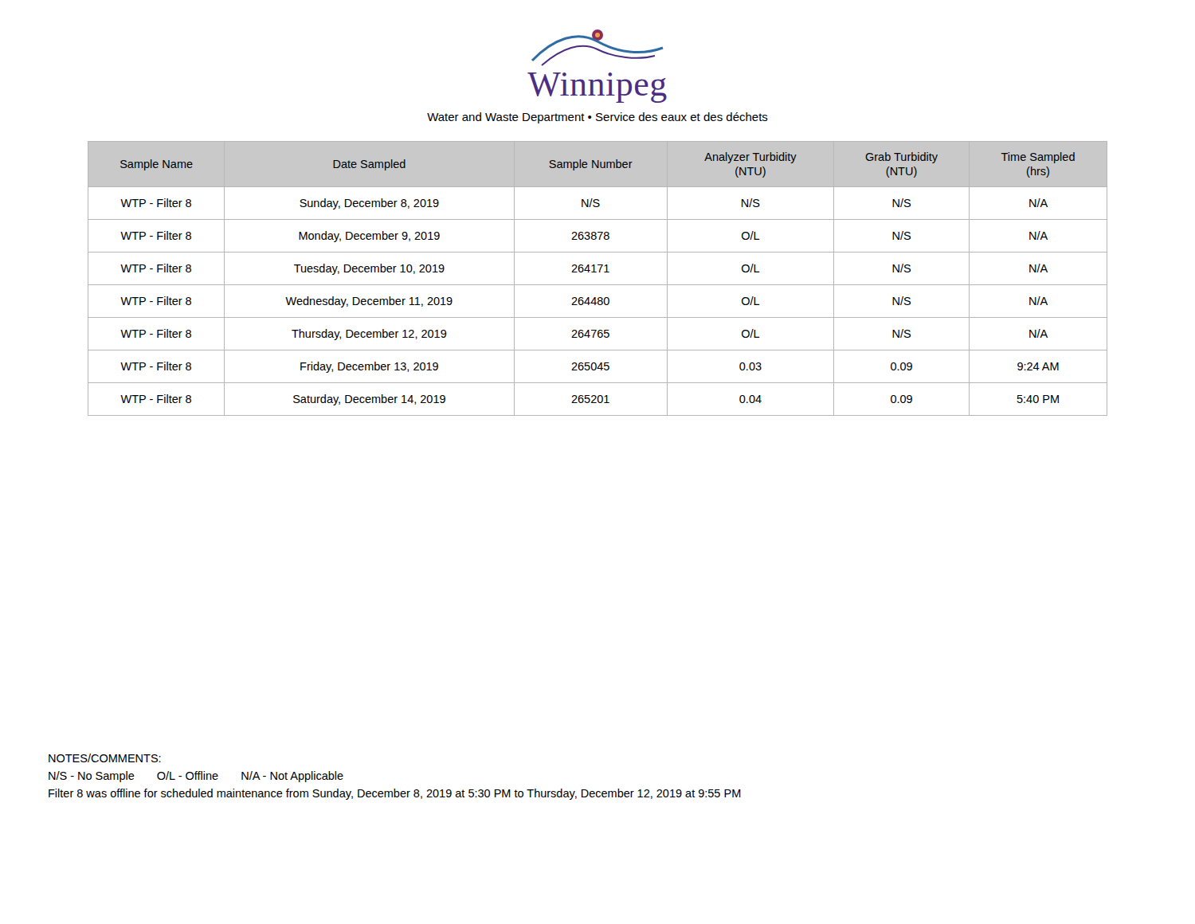Winnipeg
Water and Waste Department • Service des eaux et des déchets
| Sample Name | Date Sampled | Sample Number | Analyzer Turbidity (NTU) | Grab Turbidity (NTU) | Time Sampled (hrs) |
| --- | --- | --- | --- | --- | --- |
| WTP - Filter 8 | Sunday, December 8, 2019 | N/S | N/S | N/S | N/A |
| WTP - Filter 8 | Monday, December 9, 2019 | 263878 | O/L | N/S | N/A |
| WTP - Filter 8 | Tuesday, December 10, 2019 | 264171 | O/L | N/S | N/A |
| WTP - Filter 8 | Wednesday, December 11, 2019 | 264480 | O/L | N/S | N/A |
| WTP - Filter 8 | Thursday, December 12, 2019 | 264765 | O/L | N/S | N/A |
| WTP - Filter 8 | Friday, December 13, 2019 | 265045 | 0.03 | 0.09 | 9:24 AM |
| WTP - Filter 8 | Saturday, December 14, 2019 | 265201 | 0.04 | 0.09 | 5:40 PM |
NOTES/COMMENTS:
N/S - No Sample O/L - Offline N/A - Not Applicable
Filter 8 was offline for scheduled maintenance from Sunday, December 8, 2019 at 5:30 PM to Thursday, December 12, 2019 at 9:55 PM